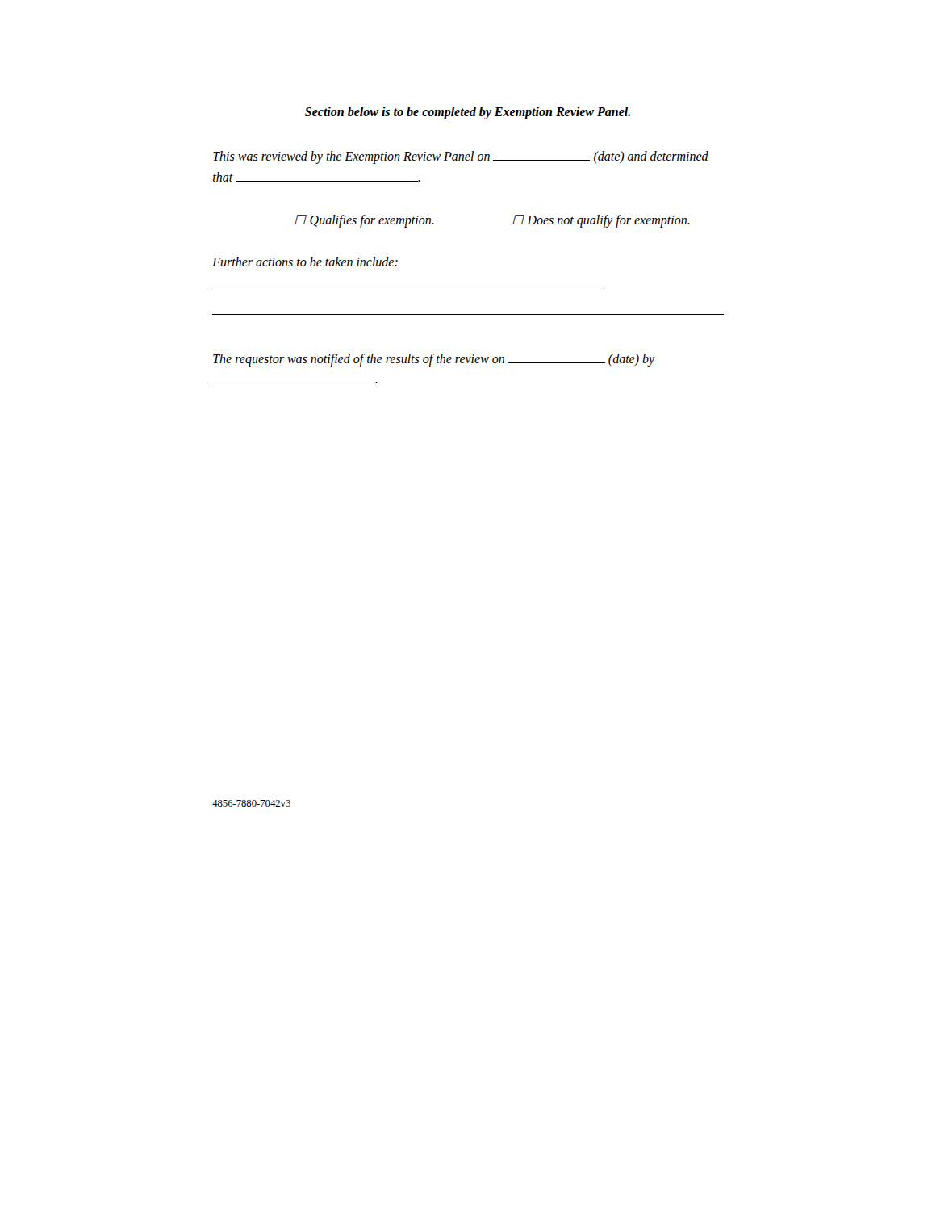Section below is to be completed by Exemption Review Panel.
This was reviewed by the Exemption Review Panel on (date) and determined that .
☐Qualifies for exemption. ☐Does not qualify for exemption.
Further actions to be taken include:
The requestor was notified of the results of the review on (date) by .
4856-7880-7042v3